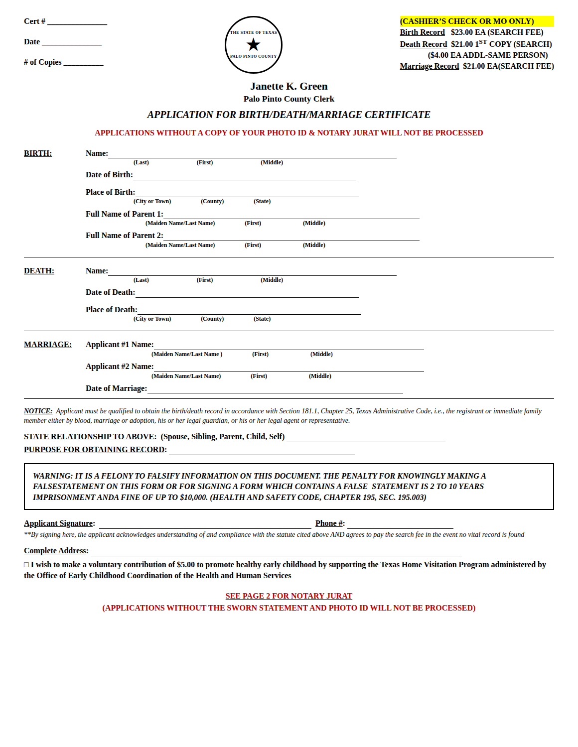Cert # _______________
Date _______________
# of Copies __________
THE STATE OF TEXAS
★
PALO PINTO COUNTY
(CASHIER’S CHECK OR MO ONLY)
Birth Record $23.00 EA (SEARCH FEE)
Death Record $21.00 1ST COPY (SEARCH)
($4.00 EA ADDL-SAME PERSON)
Marriage Record $21.00 EA(SEARCH FEE)
Janette K. Green
Palo Pinto County Clerk
APPLICATION FOR BIRTH/DEATH/MARRIAGE CERTIFICATE
APPLICATIONS WITHOUT A COPY OF YOUR PHOTO ID & NOTARY JURAT WILL NOT BE PROCESSED
BIRTH:
Name:
(Last)(First)(Middle)
Date of Birth:
Place of Birth:
(City or Town)(County)(State)
Full Name of Parent 1:
(Maiden Name/Last Name)(First)(Middle)
Full Name of Parent 2:
(Maiden Name/Last Name)(First)(Middle)
DEATH:
Name:
(Last)(First)(Middle)
Date of Death:
Place of Death:
(City or Town)(County)(State)
MARRIAGE:
Applicant #1 Name:
(Maiden Name/Last Name )(First)(Middle)
Applicant #2 Name:
(Maiden Name/Last Name)(First)(Middle)
Date of Marriage:
NOTICE: Applicant must be qualified to obtain the birth/death record in accordance with Section 181.1, Chapter 25, Texas Administrative Code, i.e., the registrant or immediate family member either by blood, marriage or adoption, his or her legal guardian, or his or her legal agent or representative.
STATE RELATIONSHIP TO ABOVE: (Spouse, Sibling, Parent, Child, Self)
PURPOSE FOR OBTAINING RECORD:
WARNING: IT IS A FELONY TO FALSIFY INFORMATION ON THIS DOCUMENT. THE PENALTY FOR KNOWINGLY MAKING A FALSESTATEMENT ON THIS FORM OR FOR SIGNING A FORM WHICH CONTAINS A FALSE STATEMENT IS 2 TO 10 YEARS IMPRISONMENT ANDA FINE OF UP TO $10,000. (HEALTH AND SAFETY CODE, CHAPTER 195, SEC. 195.003)
Applicant Signature: Phone #:
**By signing here, the applicant acknowledges understanding of and compliance with the statute cited above AND agrees to pay the search fee in the event no vital record is found
Complete Address:
□ I wish to make a voluntary contribution of $5.00 to promote healthy early childhood by supporting the Texas Home Visitation Program administered by the Office of Early Childhood Coordination of the Health and Human Services
SEE PAGE 2 FOR NOTARY JURAT
(APPLICATIONS WITHOUT THE SWORN STATEMENT AND PHOTO ID WILL NOT BE PROCESSED)